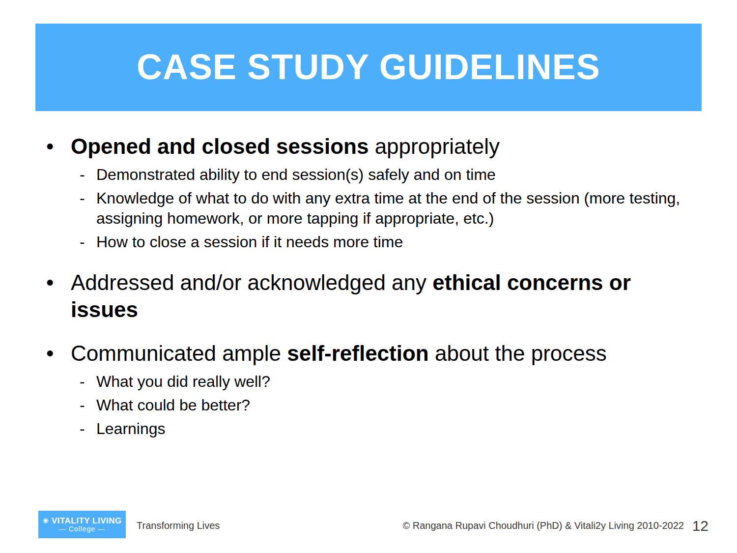CASE STUDY GUIDELINES
Opened and closed sessions appropriately
Demonstrated ability to end session(s) safely and on time
Knowledge of what to do with any extra time at the end of the session (more testing, assigning homework, or more tapping if appropriate, etc.)
How to close a session if it needs more time
Addressed and/or acknowledged any ethical concerns or issues
Communicated ample self-reflection about the process
What you did really well?
What could be better?
Learnings
☀ VITALITY LIVING
— College —
Transforming Lives
© Rangana Rupavi Choudhuri (PhD) & Vitali2y Living 2010-2022
12